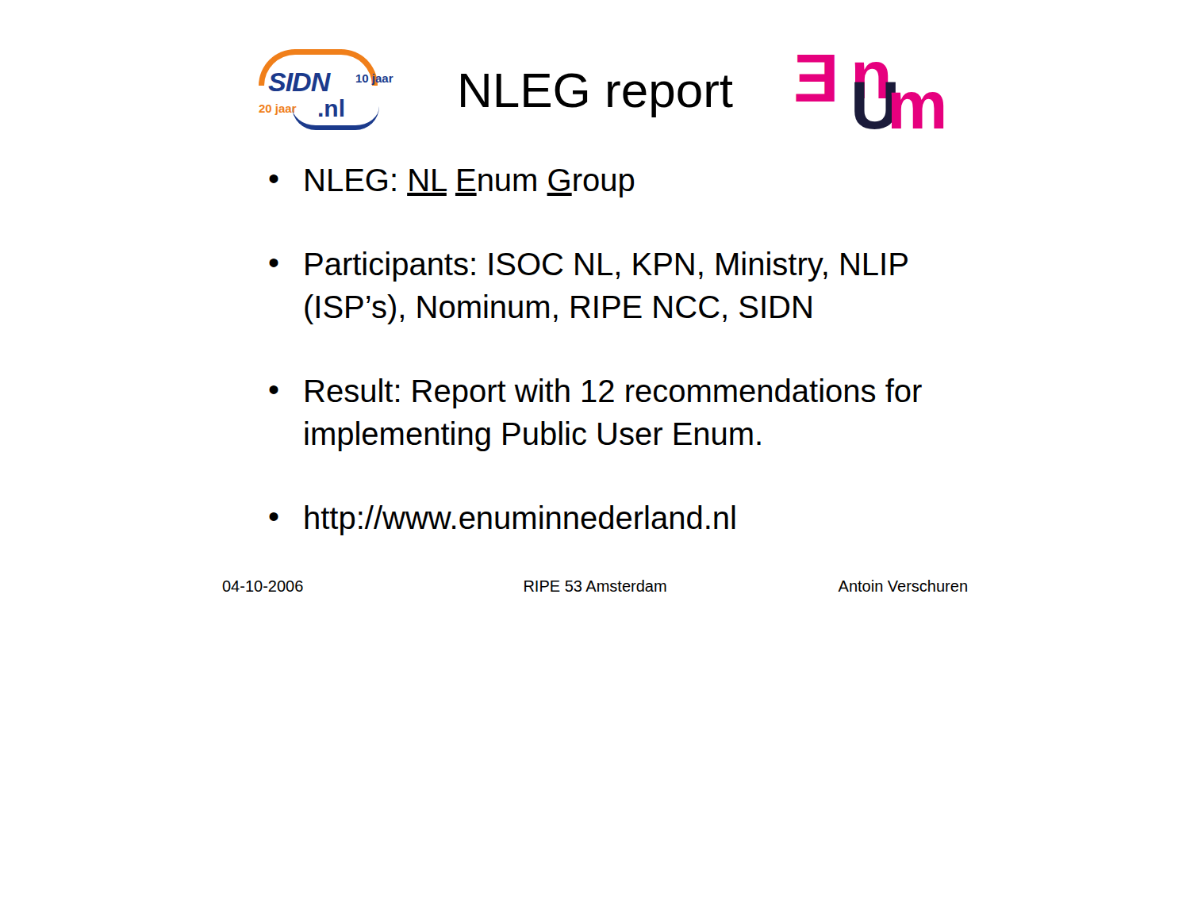SIDN
10 jaar
20 jaar
.nl
E n U m
NLEG report
NLEG: NL Enum Group
Participants: ISOC NL, KPN, Ministry, NLIP (ISP’s), Nominum, RIPE NCC, SIDN
Result: Report with 12 recommendations for implementing Public User Enum.
http://www.enuminnederland.nl
04-10-2006 RIPE 53 Amsterdam Antoin Verschuren